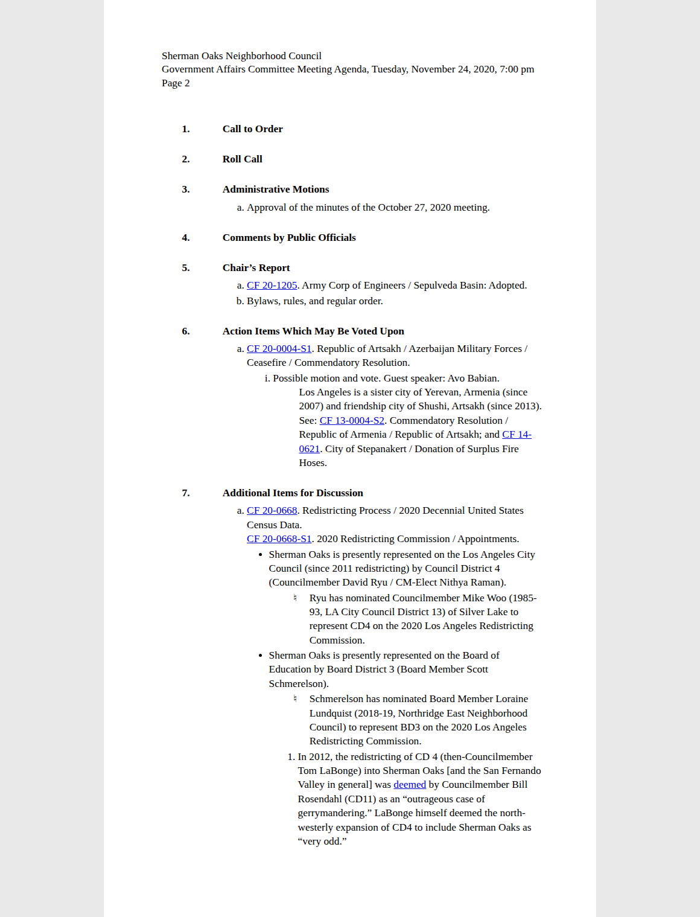Sherman Oaks Neighborhood Council
Government Affairs Committee Meeting Agenda, Tuesday, November 24, 2020, 7:00 pm
Page 2
1. Call to Order
2. Roll Call
3. Administrative Motions
Approval of the minutes of the October 27, 2020 meeting.
4. Comments by Public Officials
5. Chair’s Report
CF 20-1205. Army Corp of Engineers / Sepulveda Basin: Adopted.
Bylaws, rules, and regular order.
6. Action Items Which May Be Voted Upon
CF 20-0004-S1. Republic of Artsakh / Azerbaijan Military Forces / Ceasefire / Commendatory Resolution.
Possible motion and vote. Guest speaker: Avo Babian.
Los Angeles is a sister city of Yerevan, Armenia (since 2007) and friendship city of Shushi, Artsakh (since 2013). See: CF 13-0004-S2. Commendatory Resolution / Republic of Armenia / Republic of Artsakh; and CF 14-0621. City of Stepanakert / Donation of Surplus Fire Hoses.
7. Additional Items for Discussion
CF 20-0668. Redistricting Process / 2020 Decennial United States Census Data.
CF 20-0668-S1. 2020 Redistricting Commission / Appointments.
Sherman Oaks is presently represented on the Los Angeles City Council (since 2011 redistricting) by Council District 4 (Councilmember David Ryu / CM-Elect Nithya Raman).
Ryu has nominated Councilmember Mike Woo (1985-93, LA City Council District 13) of Silver Lake to represent CD4 on the 2020 Los Angeles Redistricting Commission.
Sherman Oaks is presently represented on the Board of Education by Board District 3 (Board Member Scott Schmerelson).
Schmerelson has nominated Board Member Loraine Lundquist (2018-19, Northridge East Neighborhood Council) to represent BD3 on the 2020 Los Angeles Redistricting Commission.
In 2012, the redistricting of CD 4 (then-Councilmember Tom LaBonge) into Sherman Oaks [and the San Fernando Valley in general] was deemed by Councilmember Bill Rosendahl (CD11) as an “outrageous case of gerrymandering.” LaBonge himself deemed the north-westerly expansion of CD4 to include Sherman Oaks as “very odd.”